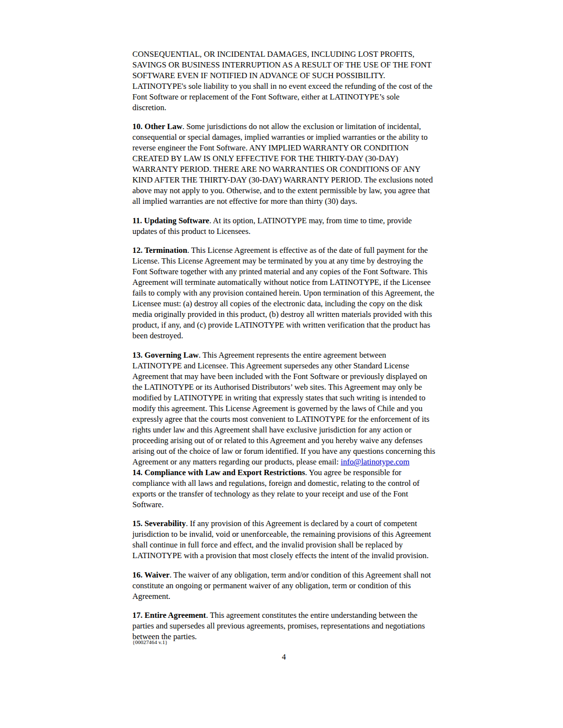CONSEQUENTIAL, OR INCIDENTAL DAMAGES, INCLUDING LOST PROFITS, SAVINGS OR BUSINESS INTERRUPTION AS A RESULT OF THE USE OF THE FONT SOFTWARE EVEN IF NOTIFIED IN ADVANCE OF SUCH POSSIBILITY. LATINOTYPE's sole liability to you shall in no event exceed the refunding of the cost of the Font Software or replacement of the Font Software, either at LATINOTYPE’s sole discretion.
10. Other Law. Some jurisdictions do not allow the exclusion or limitation of incidental, consequential or special damages, implied warranties or implied warranties or the ability to reverse engineer the Font Software. ANY IMPLIED WARRANTY OR CONDITION CREATED BY LAW IS ONLY EFFECTIVE FOR THE THIRTY-DAY (30-DAY) WARRANTY PERIOD. THERE ARE NO WARRANTIES OR CONDITIONS OF ANY KIND AFTER THE THIRTY-DAY (30-DAY) WARRANTY PERIOD. The exclusions noted above may not apply to you. Otherwise, and to the extent permissible by law, you agree that all implied warranties are not effective for more than thirty (30) days.
11. Updating Software. At its option, LATINOTYPE may, from time to time, provide updates of this product to Licensees.
12. Termination. This License Agreement is effective as of the date of full payment for the License. This License Agreement may be terminated by you at any time by destroying the Font Software together with any printed material and any copies of the Font Software. This Agreement will terminate automatically without notice from LATINOTYPE, if the Licensee fails to comply with any provision contained herein. Upon termination of this Agreement, the Licensee must: (a) destroy all copies of the electronic data, including the copy on the disk media originally provided in this product, (b) destroy all written materials provided with this product, if any, and (c) provide LATINOTYPE with written verification that the product has been destroyed.
13. Governing Law. This Agreement represents the entire agreement between LATINOTYPE and Licensee. This Agreement supersedes any other Standard License Agreement that may have been included with the Font Software or previously displayed on the LATINOTYPE or its Authorised Distributors’ web sites. This Agreement may only be modified by LATINOTYPE in writing that expressly states that such writing is intended to modify this agreement. This License Agreement is governed by the laws of Chile and you expressly agree that the courts most convenient to LATINOTYPE for the enforcement of its rights under law and this Agreement shall have exclusive jurisdiction for any action or proceeding arising out of or related to this Agreement and you hereby waive any defenses arising out of the choice of law or forum identified. If you have any questions concerning this Agreement or any matters regarding our products, please email: info@latinotype.com
14. Compliance with Law and Export Restrictions. You agree be responsible for compliance with all laws and regulations, foreign and domestic, relating to the control of exports or the transfer of technology as they relate to your receipt and use of the Font Software.
15. Severability. If any provision of this Agreement is declared by a court of competent jurisdiction to be invalid, void or unenforceable, the remaining provisions of this Agreement shall continue in full force and effect, and the invalid provision shall be replaced by LATINOTYPE with a provision that most closely effects the intent of the invalid provision.
16. Waiver. The waiver of any obligation, term and/or condition of this Agreement shall not constitute an ongoing or permanent waiver of any obligation, term or condition of this Agreement.
17. Entire Agreement. This agreement constitutes the entire understanding between the parties and supersedes all previous agreements, promises, representations and negotiations between the parties.
{00027464 v.1}
4